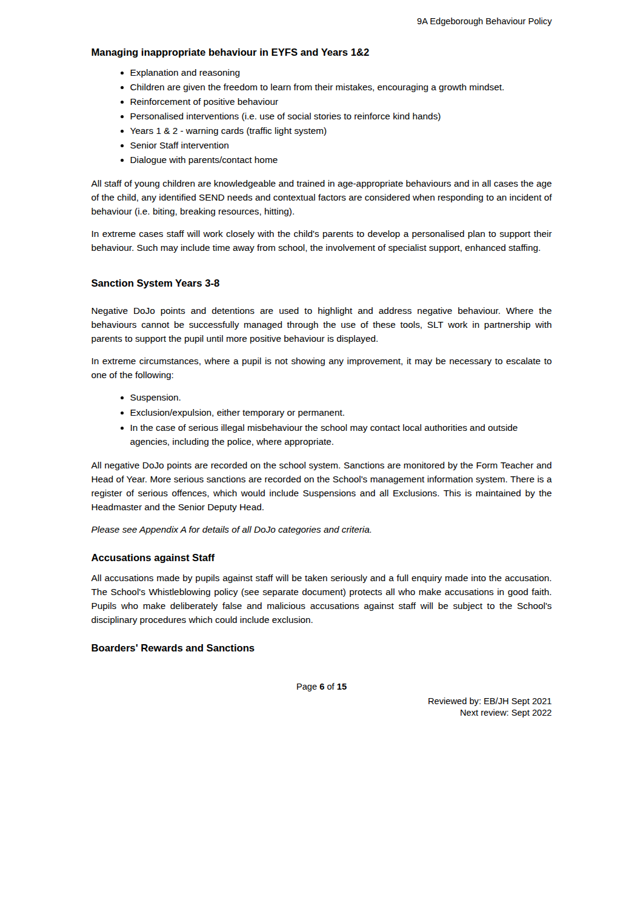9A Edgeborough Behaviour Policy
Managing inappropriate behaviour in EYFS and Years 1&2
Explanation and reasoning
Children are given the freedom to learn from their mistakes, encouraging a growth mindset.
Reinforcement of positive behaviour
Personalised interventions (i.e. use of social stories to reinforce kind hands)
Years 1 & 2 - warning cards (traffic light system)
Senior Staff intervention
Dialogue with parents/contact home
All staff of young children are knowledgeable and trained in age-appropriate behaviours and in all cases the age of the child, any identified SEND needs and contextual factors are considered when responding to an incident of behaviour (i.e. biting, breaking resources, hitting).
In extreme cases staff will work closely with the child's parents to develop a personalised plan to support their behaviour. Such may include time away from school, the involvement of specialist support, enhanced staffing.
Sanction System Years 3-8
Negative DoJo points and detentions are used to highlight and address negative behaviour. Where the behaviours cannot be successfully managed through the use of these tools, SLT work in partnership with parents to support the pupil until more positive behaviour is displayed.
In extreme circumstances, where a pupil is not showing any improvement, it may be necessary to escalate to one of the following:
Suspension.
Exclusion/expulsion, either temporary or permanent.
In the case of serious illegal misbehaviour the school may contact local authorities and outside agencies, including the police, where appropriate.
All negative DoJo points are recorded on the school system. Sanctions are monitored by the Form Teacher and Head of Year. More serious sanctions are recorded on the School's management information system. There is a register of serious offences, which would include Suspensions and all Exclusions. This is maintained by the Headmaster and the Senior Deputy Head.
Please see Appendix A for details of all DoJo categories and criteria.
Accusations against Staff
All accusations made by pupils against staff will be taken seriously and a full enquiry made into the accusation. The School's Whistleblowing policy (see separate document) protects all who make accusations in good faith. Pupils who make deliberately false and malicious accusations against staff will be subject to the School's disciplinary procedures which could include exclusion.
Boarders' Rewards and Sanctions
Page 6 of 15
Reviewed by: EB/JH Sept 2021
Next review: Sept 2022